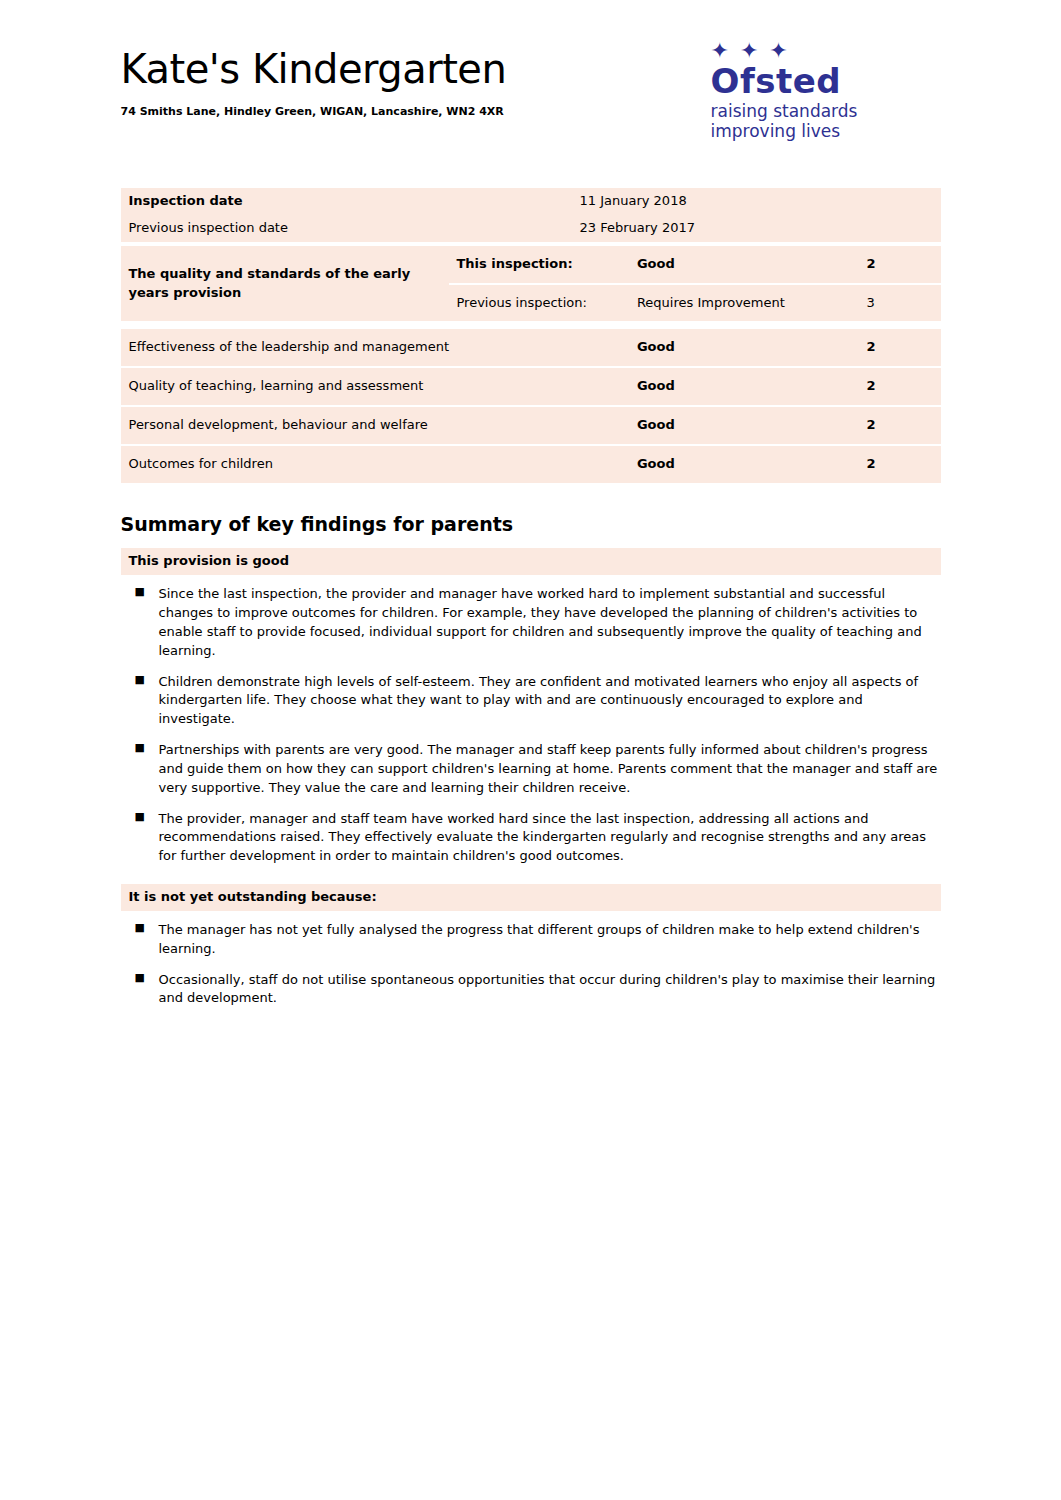Kate's Kindergarten
74 Smiths Lane, Hindley Green, WIGAN, Lancashire, WN2 4XR
✦ ✦ ✦
Ofsted
raising standards
improving lives
| Inspection date | 11 January 2018 |
| Previous inspection date | 23 February 2017 |
| The quality and standards of the early years provision | This inspection: | Good | 2 |
| Previous inspection: | Requires Improvement | 3 |
| Effectiveness of the leadership and management | Good | 2 |
| Quality of teaching, learning and assessment | Good | 2 |
| Personal development, behaviour and welfare | Good | 2 |
| Outcomes for children | Good | 2 |
Summary of key findings for parents
This provision is good
Since the last inspection, the provider and manager have worked hard to implement substantial and successful changes to improve outcomes for children. For example, they have developed the planning of children's activities to enable staff to provide focused, individual support for children and subsequently improve the quality of teaching and learning.
Children demonstrate high levels of self-esteem. They are confident and motivated learners who enjoy all aspects of kindergarten life. They choose what they want to play with and are continuously encouraged to explore and investigate.
Partnerships with parents are very good. The manager and staff keep parents fully informed about children's progress and guide them on how they can support children's learning at home. Parents comment that the manager and staff are very supportive. They value the care and learning their children receive.
The provider, manager and staff team have worked hard since the last inspection, addressing all actions and recommendations raised. They effectively evaluate the kindergarten regularly and recognise strengths and any areas for further development in order to maintain children's good outcomes.
It is not yet outstanding because:
The manager has not yet fully analysed the progress that different groups of children make to help extend children's learning.
Occasionally, staff do not utilise spontaneous opportunities that occur during children's play to maximise their learning and development.